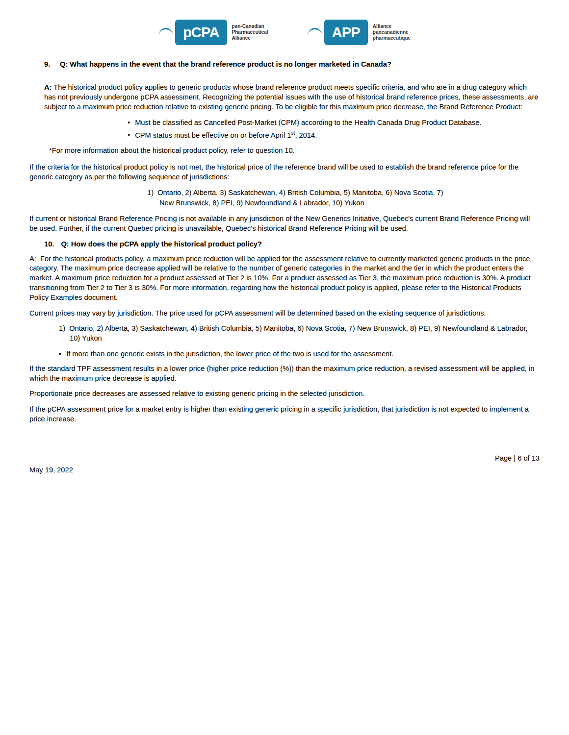pCPA pan-Canadian Pharmaceutical Alliance
APP Alliance pancanadienne pharmaceutique
9.
Q: What happens in the event that the brand reference product is no longer marketed in Canada?
A: The historical product policy applies to generic products whose brand reference product meets specific criteria, and who are in a drug category which has not previously undergone pCPA assessment. Recognizing the potential issues with the use of historical brand reference prices, these assessments, are subject to a maximum price reduction relative to existing generic pricing. To be eligible for this maximum price decrease, the Brand Reference Product:
Must be classified as Cancelled Post-Market (CPM) according to the Health Canada Drug Product Database.
CPM status must be effective on or before April 1st, 2014.
*For more information about the historical product policy, refer to question 10.
If the criteria for the historical product policy is not met, the historical price of the reference brand will be used to establish the brand reference price for the generic category as per the following sequence of jurisdictions:
1) Ontario, 2) Alberta, 3) Saskatchewan, 4) British Columbia, 5) Manitoba, 6) Nova Scotia, 7)
New Brunswick, 8) PEI, 9) Newfoundland & Labrador, 10) Yukon
If current or historical Brand Reference Pricing is not available in any jurisdiction of the New Generics Initiative, Quebec's current Brand Reference Pricing will be used. Further, if the current Quebec pricing is unavailable, Quebec's historical Brand Reference Pricing will be used.
10.
Q: How does the pCPA apply the historical product policy?
A: For the historical products policy, a maximum price reduction will be applied for the assessment relative to currently marketed generic products in the price category. The maximum price decrease applied will be relative to the number of generic categories in the market and the tier in which the product enters the market. A maximum price reduction for a product assessed at Tier 2 is 10%. For a product assessed as Tier 3, the maximum price reduction is 30%. A product transitioning from Tier 2 to Tier 3 is 30%. For more information, regarding how the historical product policy is applied, please refer to the Historical Products Policy Examples document.
Current prices may vary by jurisdiction. The price used for pCPA assessment will be determined based on the existing sequence of jurisdictions:
1) Ontario, 2) Alberta, 3) Saskatchewan, 4) British Columbia, 5) Manitoba, 6) Nova Scotia, 7) New Brunswick, 8) PEI, 9) Newfoundland & Labrador, 10) Yukon
If more than one generic exists in the jurisdiction, the lower price of the two is used for the assessment.
If the standard TPF assessment results in a lower price (higher price reduction (%)) than the maximum price reduction, a revised assessment will be applied, in which the maximum price decrease is applied.
Proportionate price decreases are assessed relative to existing generic pricing in the selected jurisdiction.
If the pCPA assessment price for a market entry is higher than existing generic pricing in a specific jurisdiction, that jurisdiction is not expected to implement a price increase.
Page | 6 of 13
May 19, 2022